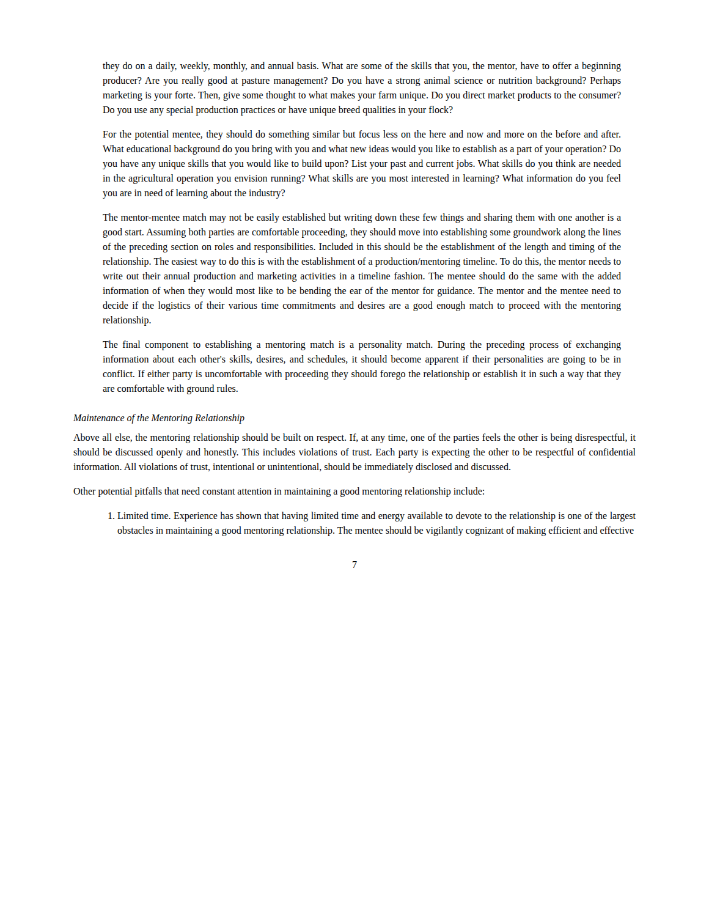they do on a daily, weekly, monthly, and annual basis. What are some of the skills that you, the mentor, have to offer a beginning producer? Are you really good at pasture management? Do you have a strong animal science or nutrition background? Perhaps marketing is your forte. Then, give some thought to what makes your farm unique. Do you direct market products to the consumer? Do you use any special production practices or have unique breed qualities in your flock?
For the potential mentee, they should do something similar but focus less on the here and now and more on the before and after. What educational background do you bring with you and what new ideas would you like to establish as a part of your operation? Do you have any unique skills that you would like to build upon? List your past and current jobs. What skills do you think are needed in the agricultural operation you envision running? What skills are you most interested in learning? What information do you feel you are in need of learning about the industry?
The mentor-mentee match may not be easily established but writing down these few things and sharing them with one another is a good start. Assuming both parties are comfortable proceeding, they should move into establishing some groundwork along the lines of the preceding section on roles and responsibilities. Included in this should be the establishment of the length and timing of the relationship. The easiest way to do this is with the establishment of a production/mentoring timeline. To do this, the mentor needs to write out their annual production and marketing activities in a timeline fashion. The mentee should do the same with the added information of when they would most like to be bending the ear of the mentor for guidance. The mentor and the mentee need to decide if the logistics of their various time commitments and desires are a good enough match to proceed with the mentoring relationship.
The final component to establishing a mentoring match is a personality match. During the preceding process of exchanging information about each other's skills, desires, and schedules, it should become apparent if their personalities are going to be in conflict. If either party is uncomfortable with proceeding they should forego the relationship or establish it in such a way that they are comfortable with ground rules.
Maintenance of the Mentoring Relationship
Above all else, the mentoring relationship should be built on respect. If, at any time, one of the parties feels the other is being disrespectful, it should be discussed openly and honestly. This includes violations of trust. Each party is expecting the other to be respectful of confidential information. All violations of trust, intentional or unintentional, should be immediately disclosed and discussed.
Other potential pitfalls that need constant attention in maintaining a good mentoring relationship include:
Limited time. Experience has shown that having limited time and energy available to devote to the relationship is one of the largest obstacles in maintaining a good mentoring relationship. The mentee should be vigilantly cognizant of making efficient and effective
7